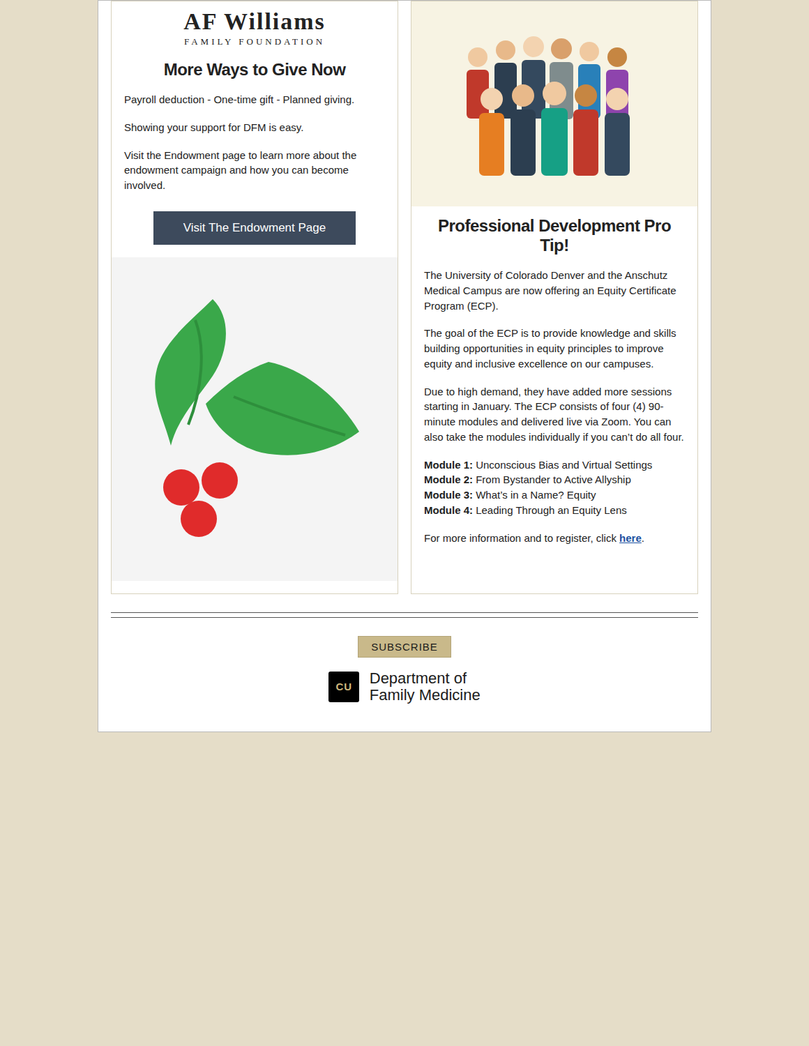AF Williams
FAMILY FOUNDATION
More Ways to Give Now
Payroll deduction - One-time gift - Planned giving.
Showing your support for DFM is easy.
Visit the Endowment page to learn more about the endowment campaign and how you can become involved.
Visit The Endowment Page
Professional Development Pro Tip!
The University of Colorado Denver and the Anschutz Medical Campus are now offering an Equity Certificate Program (ECP).
The goal of the ECP is to provide knowledge and skills building opportunities in equity principles to improve equity and inclusive excellence on our campuses.
Due to high demand, they have added more sessions starting in January. The ECP consists of four (4) 90-minute modules and delivered live via Zoom. You can also take the modules individually if you can’t do all four.
Module 1: Unconscious Bias and Virtual Settings
Module 2: From Bystander to Active Allyship
Module 3: What’s in a Name? Equity
Module 4: Leading Through an Equity Lens
For more information and to register, click here.
SUBSCRIBE
CU Department of
Family Medicine